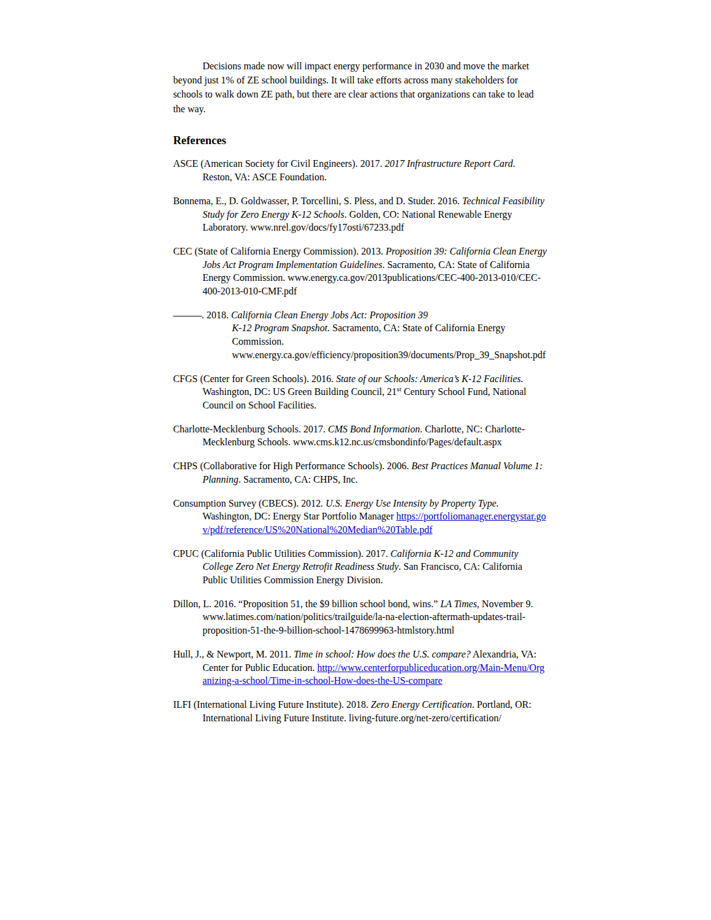Decisions made now will impact energy performance in 2030 and move the market beyond just 1% of ZE school buildings. It will take efforts across many stakeholders for schools to walk down ZE path, but there are clear actions that organizations can take to lead the way.
References
ASCE (American Society for Civil Engineers). 2017. 2017 Infrastructure Report Card. Reston, VA: ASCE Foundation.
Bonnema, E., D. Goldwasser, P. Torcellini, S. Pless, and D. Studer. 2016. Technical Feasibility Study for Zero Energy K-12 Schools. Golden, CO: National Renewable Energy Laboratory. www.nrel.gov/docs/fy17osti/67233.pdf
CEC (State of California Energy Commission). 2013. Proposition 39: California Clean Energy Jobs Act Program Implementation Guidelines. Sacramento, CA: State of California Energy Commission. www.energy.ca.gov/2013publications/CEC-400-2013-010/CEC-400-2013-010-CMF.pdf
———. 2018. California Clean Energy Jobs Act: Proposition 39 K-12 Program Snapshot. Sacramento, CA: State of California Energy Commission. www.energy.ca.gov/efficiency/proposition39/documents/Prop_39_Snapshot.pdf
CFGS (Center for Green Schools). 2016. State of our Schools: America’s K-12 Facilities. Washington, DC: US Green Building Council, 21st Century School Fund, National Council on School Facilities.
Charlotte-Mecklenburg Schools. 2017. CMS Bond Information. Charlotte, NC: Charlotte-Mecklenburg Schools. www.cms.k12.nc.us/cmsbondinfo/Pages/default.aspx
CHPS (Collaborative for High Performance Schools). 2006. Best Practices Manual Volume 1: Planning. Sacramento, CA: CHPS, Inc.
Consumption Survey (CBECS). 2012. U.S. Energy Use Intensity by Property Type. Washington, DC: Energy Star Portfolio Manager https://portfoliomanager.energystar.gov/pdf/reference/US%20National%20Median%20Table.pdf
CPUC (California Public Utilities Commission). 2017. California K-12 and Community College Zero Net Energy Retrofit Readiness Study. San Francisco, CA: California Public Utilities Commission Energy Division.
Dillon, L. 2016. “Proposition 51, the $9 billion school bond, wins.” LA Times, November 9. www.latimes.com/nation/politics/trailguide/la-na-election-aftermath-updates-trail-proposition-51-the-9-billion-school-1478699963-htmlstory.html
Hull, J., & Newport, M. 2011. Time in school: How does the U.S. compare? Alexandria, VA: Center for Public Education. http://www.centerforpubliceducation.org/Main-Menu/Organizing-a-school/Time-in-school-How-does-the-US-compare
ILFI (International Living Future Institute). 2018. Zero Energy Certification. Portland, OR: International Living Future Institute. living-future.org/net-zero/certification/